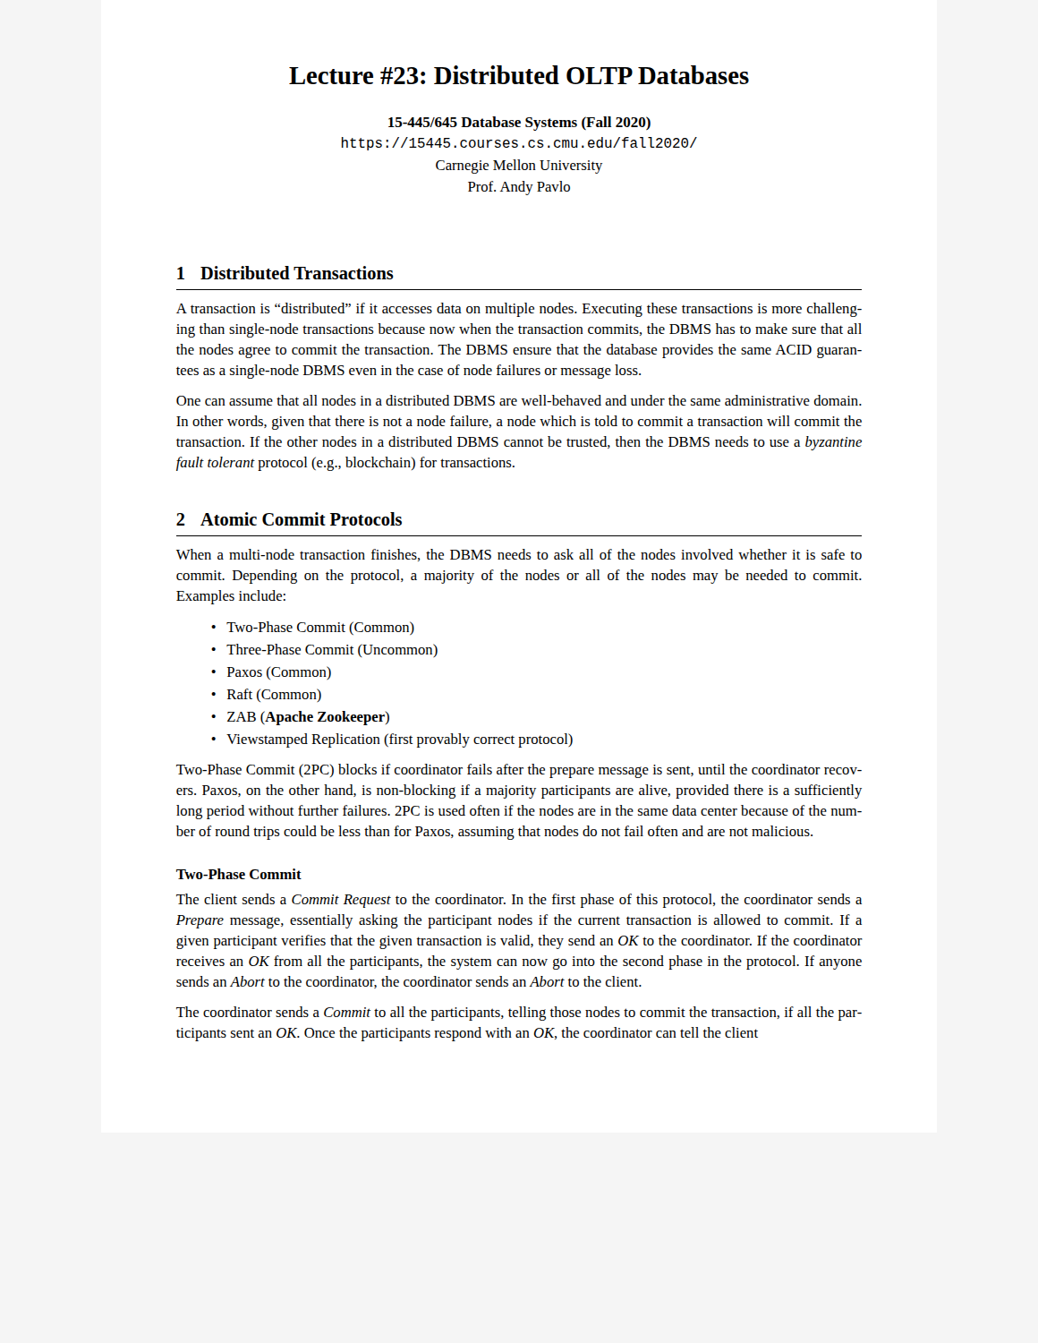Lecture #23: Distributed OLTP Databases
15-445/645 Database Systems (Fall 2020)
https://15445.courses.cs.cmu.edu/fall2020/
Carnegie Mellon University
Prof. Andy Pavlo
1 Distributed Transactions
A transaction is “distributed” if it accesses data on multiple nodes. Executing these transactions is more challenging than single-node transactions because now when the transaction commits, the DBMS has to make sure that all the nodes agree to commit the transaction. The DBMS ensure that the database provides the same ACID guarantees as a single-node DBMS even in the case of node failures or message loss.
One can assume that all nodes in a distributed DBMS are well-behaved and under the same administrative domain. In other words, given that there is not a node failure, a node which is told to commit a transaction will commit the transaction. If the other nodes in a distributed DBMS cannot be trusted, then the DBMS needs to use a byzantine fault tolerant protocol (e.g., blockchain) for transactions.
2 Atomic Commit Protocols
When a multi-node transaction finishes, the DBMS needs to ask all of the nodes involved whether it is safe to commit. Depending on the protocol, a majority of the nodes or all of the nodes may be needed to commit. Examples include:
Two-Phase Commit (Common)
Three-Phase Commit (Uncommon)
Paxos (Common)
Raft (Common)
ZAB (Apache Zookeeper)
Viewstamped Replication (first provably correct protocol)
Two-Phase Commit (2PC) blocks if coordinator fails after the prepare message is sent, until the coordinator recovers. Paxos, on the other hand, is non-blocking if a majority participants are alive, provided there is a sufficiently long period without further failures. 2PC is used often if the nodes are in the same data center because of the number of round trips could be less than for Paxos, assuming that nodes do not fail often and are not malicious.
Two-Phase Commit
The client sends a Commit Request to the coordinator. In the first phase of this protocol, the coordinator sends a Prepare message, essentially asking the participant nodes if the current transaction is allowed to commit. If a given participant verifies that the given transaction is valid, they send an OK to the coordinator. If the coordinator receives an OK from all the participants, the system can now go into the second phase in the protocol. If anyone sends an Abort to the coordinator, the coordinator sends an Abort to the client.
The coordinator sends a Commit to all the participants, telling those nodes to commit the transaction, if all the participants sent an OK. Once the participants respond with an OK, the coordinator can tell the client